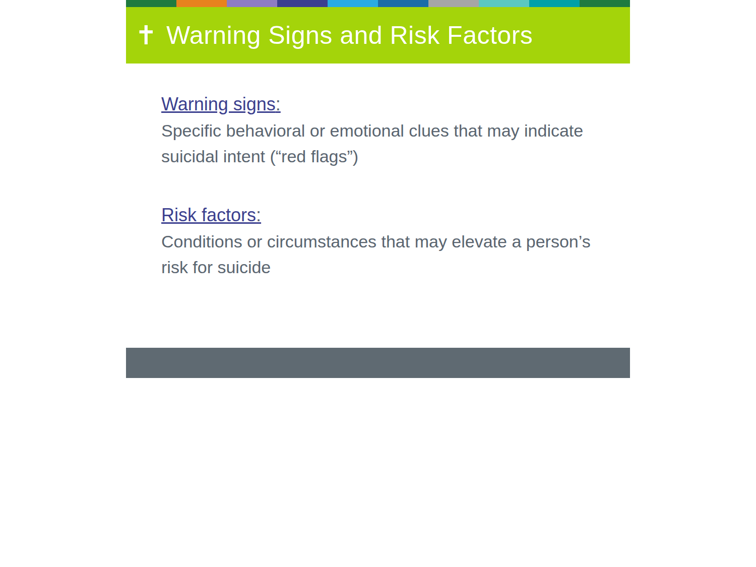✝
Warning Signs and Risk Factors
Warning signs:
Specific behavioral or emotional clues that may indicate suicidal intent (“red flags”)
Risk factors:
Conditions or circumstances that may elevate a person’s risk for suicide